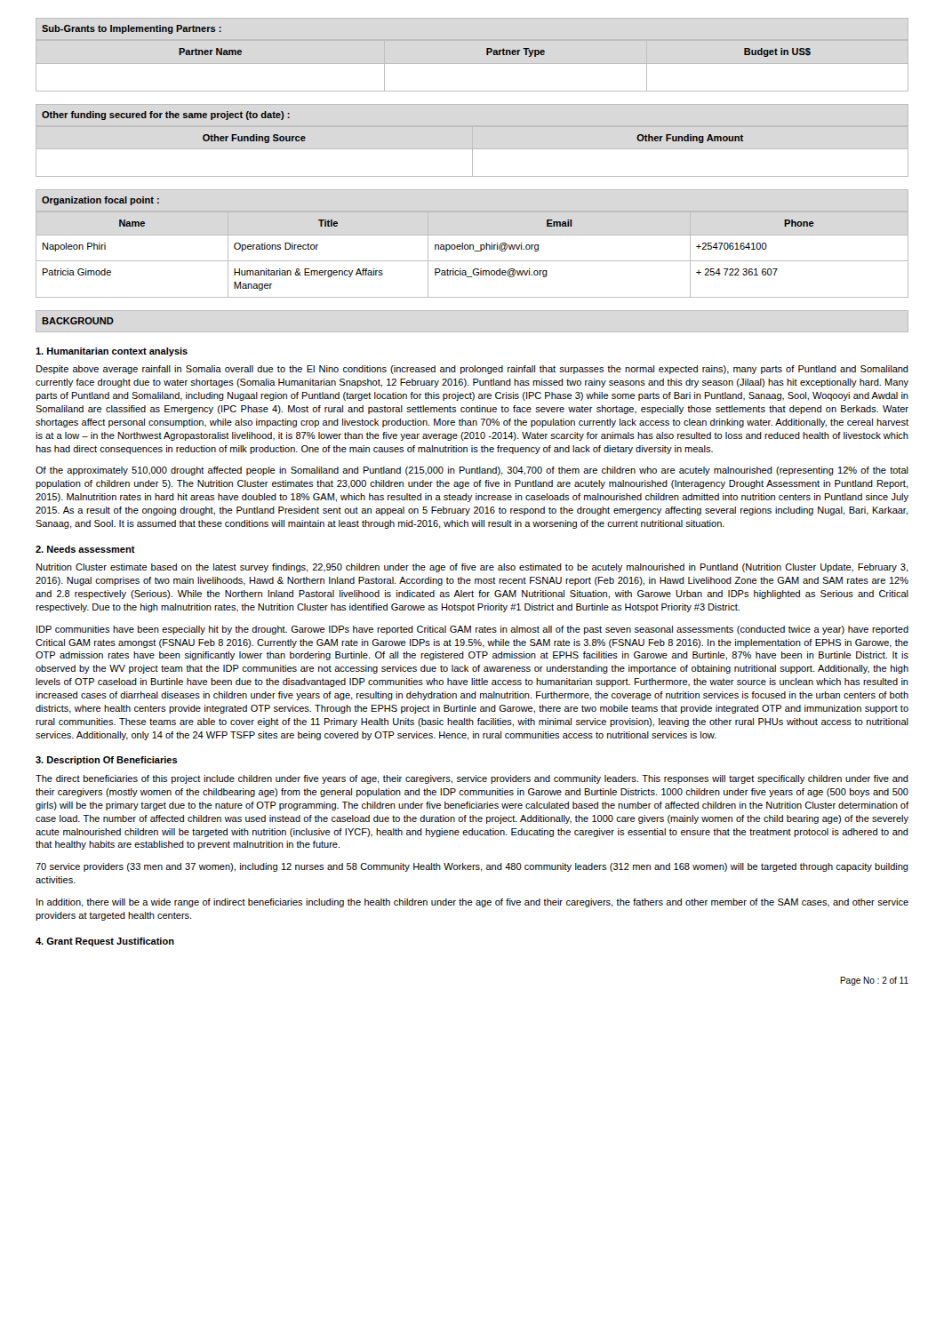Sub-Grants to Implementing Partners :
| Partner Name | Partner Type | Budget in US$ |
| --- | --- | --- |
Other funding secured for the same project (to date) :
| Other Funding Source | Other Funding Amount |
| --- | --- |
Organization focal point :
| Name | Title | Email | Phone |
| --- | --- | --- | --- |
| Napoleon Phiri | Operations Director | napoelon_phiri@wvi.org | +254706164100 |
| Patricia Gimode | Humanitarian & Emergency Affairs Manager | Patricia_Gimode@wvi.org | + 254 722 361 607 |
BACKGROUND
1. Humanitarian context analysis
Despite above average rainfall in Somalia overall due to the El Nino conditions (increased and prolonged rainfall that surpasses the normal expected rains), many parts of Puntland and Somaliland currently face drought due to water shortages (Somalia Humanitarian Snapshot, 12 February 2016). Puntland has missed two rainy seasons and this dry season (Jilaal) has hit exceptionally hard. Many parts of Puntland and Somaliland, including Nugaal region of Puntland (target location for this project) are Crisis (IPC Phase 3) while some parts of Bari in Puntland, Sanaag, Sool, Woqooyi and Awdal in Somaliland are classified as Emergency (IPC Phase 4). Most of rural and pastoral settlements continue to face severe water shortage, especially those settlements that depend on Berkads. Water shortages affect personal consumption, while also impacting crop and livestock production. More than 70% of the population currently lack access to clean drinking water. Additionally, the cereal harvest is at a low – in the Northwest Agropastoralist livelihood, it is 87% lower than the five year average (2010 -2014). Water scarcity for animals has also resulted to loss and reduced health of livestock which has had direct consequences in reduction of milk production. One of the main causes of malnutrition is the frequency of and lack of dietary diversity in meals.
Of the approximately 510,000 drought affected people in Somaliland and Puntland (215,000 in Puntland), 304,700 of them are children who are acutely malnourished (representing 12% of the total population of children under 5). The Nutrition Cluster estimates that 23,000 children under the age of five in Puntland are acutely malnourished (Interagency Drought Assessment in Puntland Report, 2015). Malnutrition rates in hard hit areas have doubled to 18% GAM, which has resulted in a steady increase in caseloads of malnourished children admitted into nutrition centers in Puntland since July 2015. As a result of the ongoing drought, the Puntland President sent out an appeal on 5 February 2016 to respond to the drought emergency affecting several regions including Nugal, Bari, Karkaar, Sanaag, and Sool. It is assumed that these conditions will maintain at least through mid-2016, which will result in a worsening of the current nutritional situation.
2. Needs assessment
Nutrition Cluster estimate based on the latest survey findings, 22,950 children under the age of five are also estimated to be acutely malnourished in Puntland (Nutrition Cluster Update, February 3, 2016). Nugal comprises of two main livelihoods, Hawd & Northern Inland Pastoral. According to the most recent FSNAU report (Feb 2016), in Hawd Livelihood Zone the GAM and SAM rates are 12% and 2.8 respectively (Serious). While the Northern Inland Pastoral livelihood is indicated as Alert for GAM Nutritional Situation, with Garowe Urban and IDPs highlighted as Serious and Critical respectively. Due to the high malnutrition rates, the Nutrition Cluster has identified Garowe as Hotspot Priority #1 District and Burtinle as Hotspot Priority #3 District.
IDP communities have been especially hit by the drought. Garowe IDPs have reported Critical GAM rates in almost all of the past seven seasonal assessments (conducted twice a year) have reported Critical GAM rates amongst (FSNAU Feb 8 2016). Currently the GAM rate in Garowe IDPs is at 19.5%, while the SAM rate is 3.8% (FSNAU Feb 8 2016). In the implementation of EPHS in Garowe, the OTP admission rates have been significantly lower than bordering Burtinle. Of all the registered OTP admission at EPHS facilities in Garowe and Burtinle, 87% have been in Burtinle District. It is observed by the WV project team that the IDP communities are not accessing services due to lack of awareness or understanding the importance of obtaining nutritional support. Additionally, the high levels of OTP caseload in Burtinle have been due to the disadvantaged IDP communities who have little access to humanitarian support. Furthermore, the water source is unclean which has resulted in increased cases of diarrheal diseases in children under five years of age, resulting in dehydration and malnutrition. Furthermore, the coverage of nutrition services is focused in the urban centers of both districts, where health centers provide integrated OTP services. Through the EPHS project in Burtinle and Garowe, there are two mobile teams that provide integrated OTP and immunization support to rural communities. These teams are able to cover eight of the 11 Primary Health Units (basic health facilities, with minimal service provision), leaving the other rural PHUs without access to nutritional services. Additionally, only 14 of the 24 WFP TSFP sites are being covered by OTP services. Hence, in rural communities access to nutritional services is low.
3. Description Of Beneficiaries
The direct beneficiaries of this project include children under five years of age, their caregivers, service providers and community leaders. This responses will target specifically children under five and their caregivers (mostly women of the childbearing age) from the general population and the IDP communities in Garowe and Burtinle Districts. 1000 children under five years of age (500 boys and 500 girls) will be the primary target due to the nature of OTP programming. The children under five beneficiaries were calculated based the number of affected children in the Nutrition Cluster determination of case load. The number of affected children was used instead of the caseload due to the duration of the project. Additionally, the 1000 care givers (mainly women of the child bearing age) of the severely acute malnourished children will be targeted with nutrition (inclusive of IYCF), health and hygiene education. Educating the caregiver is essential to ensure that the treatment protocol is adhered to and that healthy habits are established to prevent malnutrition in the future.
70 service providers (33 men and 37 women), including 12 nurses and 58 Community Health Workers, and 480 community leaders (312 men and 168 women) will be targeted through capacity building activities.
In addition, there will be a wide range of indirect beneficiaries including the health children under the age of five and their caregivers, the fathers and other member of the SAM cases, and other service providers at targeted health centers.
4. Grant Request Justification
Page No : 2 of 11